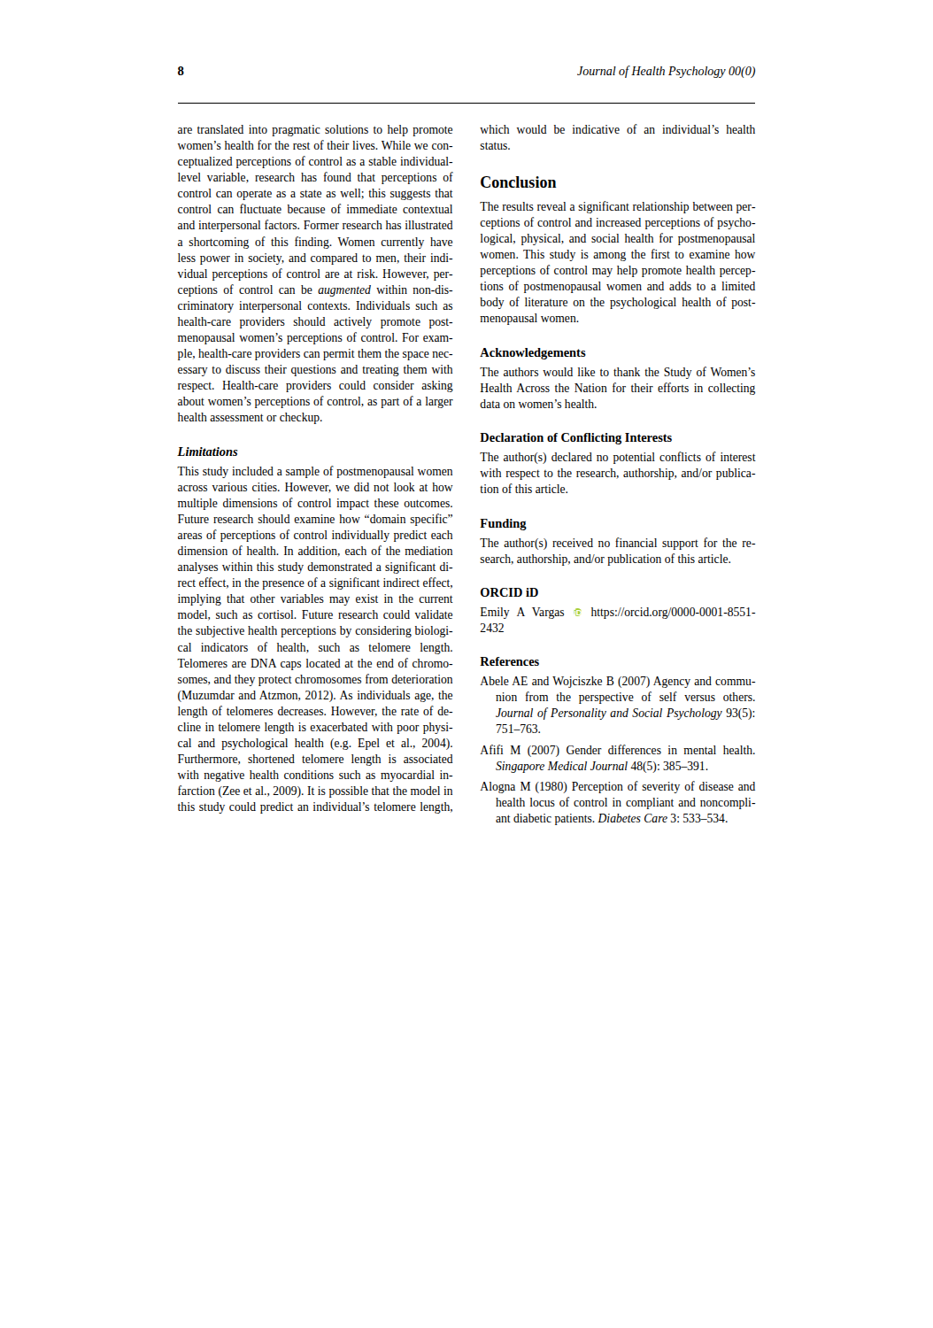8 Journal of Health Psychology 00(0)
are translated into pragmatic solutions to help promote women’s health for the rest of their lives. While we conceptualized perceptions of control as a stable individual-level variable, research has found that perceptions of control can operate as a state as well; this suggests that control can fluctuate because of immediate contextual and interpersonal factors. Former research has illustrated a shortcoming of this finding. Women currently have less power in society, and compared to men, their individual perceptions of control are at risk. However, perceptions of control can be augmented within non-discriminatory interpersonal contexts. Individuals such as health-care providers should actively promote postmenopausal women’s perceptions of control. For example, health-care providers can permit them the space necessary to discuss their questions and treating them with respect. Health-care providers could consider asking about women’s perceptions of control, as part of a larger health assessment or checkup.
Limitations
This study included a sample of postmenopausal women across various cities. However, we did not look at how multiple dimensions of control impact these outcomes. Future research should examine how “domain specific” areas of perceptions of control individually predict each dimension of health. In addition, each of the mediation analyses within this study demonstrated a significant direct effect, in the presence of a significant indirect effect, implying that other variables may exist in the current model, such as cortisol. Future research could validate the subjective health perceptions by considering biological indicators of health, such as telomere length. Telomeres are DNA caps located at the end of chromosomes, and they protect chromosomes from deterioration (Muzumdar and Atzmon, 2012). As individuals age, the length of telomeres decreases. However, the rate of decline in telomere length is exacerbated with poor physical and psychological health (e.g. Epel et al., 2004). Furthermore, shortened telomere length is associated with negative health conditions such as myocardial infarction (Zee et al., 2009). It is possible that the model in this study could predict an individual’s telomere length, which would be indicative of an individual’s health status.
Conclusion
The results reveal a significant relationship between perceptions of control and increased perceptions of psychological, physical, and social health for postmenopausal women. This study is among the first to examine how perceptions of control may help promote health perceptions of postmenopausal women and adds to a limited body of literature on the psychological health of postmenopausal women.
Acknowledgements
The authors would like to thank the Study of Women’s Health Across the Nation for their efforts in collecting data on women’s health.
Declaration of Conflicting Interests
The author(s) declared no potential conflicts of interest with respect to the research, authorship, and/or publication of this article.
Funding
The author(s) received no financial support for the research, authorship, and/or publication of this article.
ORCID iD
Emily A Vargas iD https://orcid.org/0000-0001-8551-2432
References
Abele AE and Wojciszke B (2007) Agency and communion from the perspective of self versus others. Journal of Personality and Social Psychology 93(5): 751–763.
Afifi M (2007) Gender differences in mental health. Singapore Medical Journal 48(5): 385–391.
Alogna M (1980) Perception of severity of disease and health locus of control in compliant and noncompliant diabetic patients. Diabetes Care 3: 533–534.